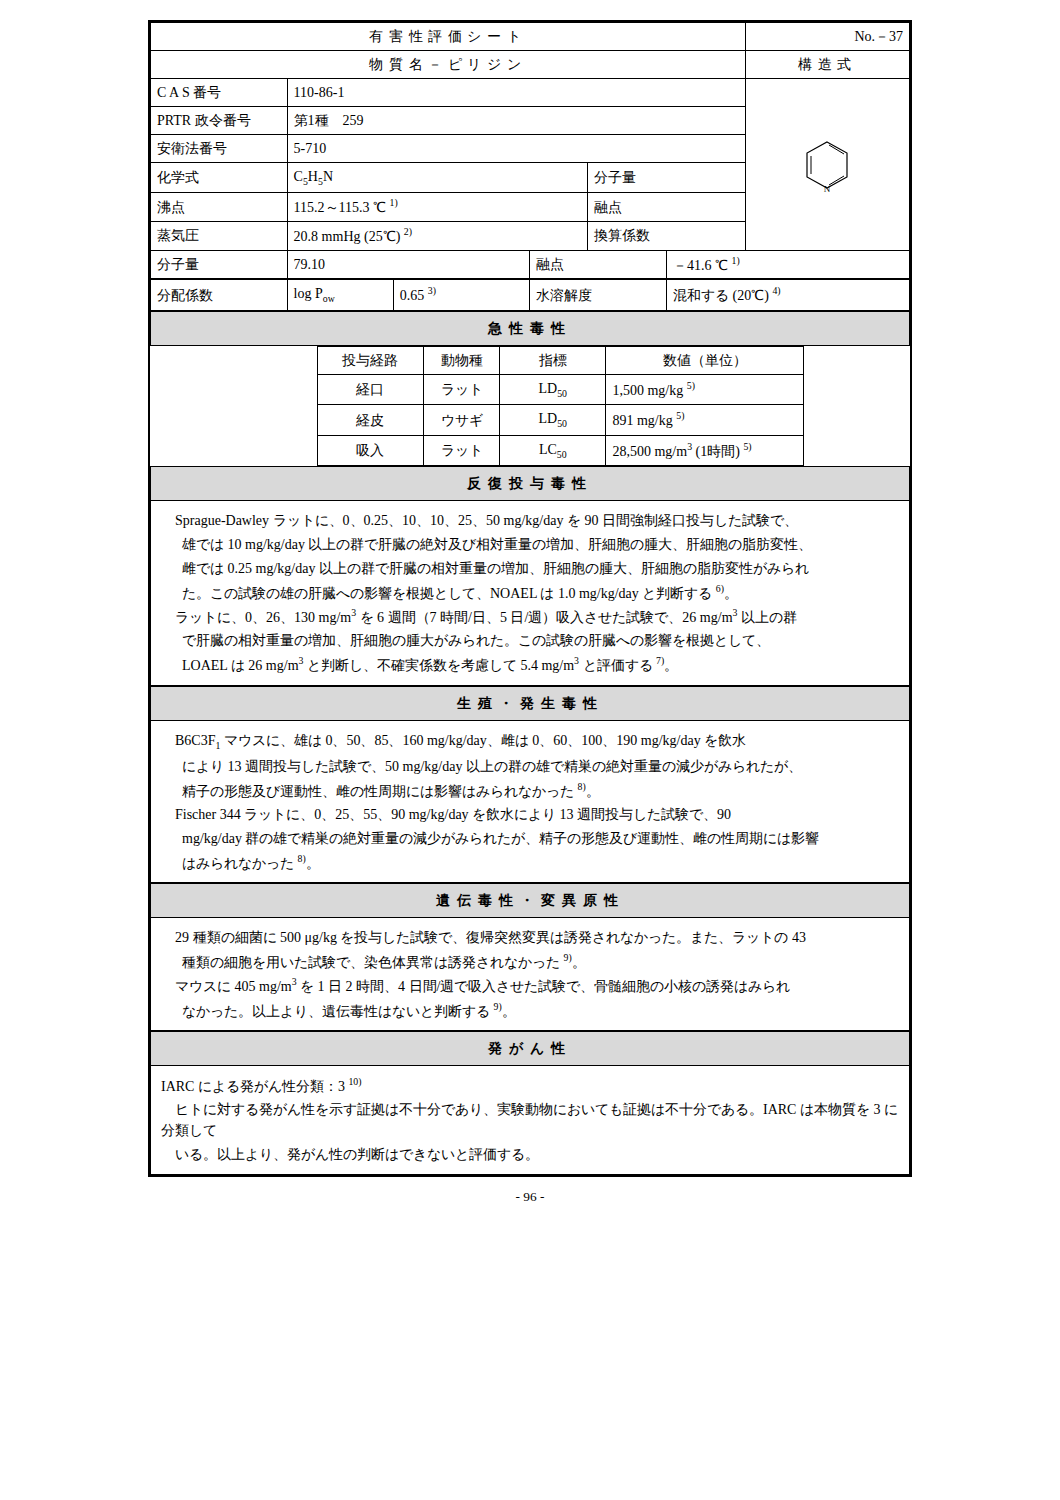| 有害性評価シート | No.－37 |
| 物質名－ピリジン | 構造式 |
| C A S 番号 | 110-86-1 | N |
| PRTR 政令番号 | 第1種 259 |
| 安衛法番号 | 5-710 |
| 化学式 | C 5 H 5 N | 分子量 |
| 沸点 | 115.2～115.3 ℃ 1) | 融点 |
| 蒸気圧 | 20.8 mmHg (25℃) 2) | 換算係数 |
| 分子量 | 79.10 | 融点 | －41.6 ℃ 1) |
| 分配係数 | log P ow | 0.65 3) | 水溶解度 | 混和する (20℃) 4) |
急性毒性
| | 投与経路 | 動物種 | 指標 | 数値（単位） | |
| | 経口 | ラット | LD 50 | 1,500 mg/kg 5) | |
| | 経皮 | ウサギ | LD 50 | 891 mg/kg 5) | |
| | 吸入 | ラット | LC 50 | 28,500 mg/m 3 (1時間) 5) | |
反復投与毒性
　Sprague-Dawley ラットに、0、0.25、10、10、25、50 mg/kg/day を 90 日間強制経口投与した試験で、
雄では 10 mg/kg/day 以上の群で肝臓の絶対及び相対重量の増加、肝細胞の腫大、肝細胞の脂肪変性、
雌では 0.25 mg/kg/day 以上の群で肝臓の相対重量の増加、肝細胞の腫大、肝細胞の脂肪変性がみられ
た。この試験の雄の肝臓への影響を根拠として、NOAEL は 1.0 mg/kg/day と判断する 6)。
　ラットに、0、26、130 mg/m3 を 6 週間（7 時間/日、5 日/週）吸入させた試験で、26 mg/m3 以上の群
で肝臓の相対重量の増加、肝細胞の腫大がみられた。この試験の肝臓への影響を根拠として、
LOAEL は 26 mg/m3 と判断し、不確実係数を考慮して 5.4 mg/m3 と評価する 7)。
生殖・発生毒性
　B6C3F1 マウスに、雄は 0、50、85、160 mg/kg/day、雌は 0、60、100、190 mg/kg/day を飲水
により 13 週間投与した試験で、50 mg/kg/day 以上の群の雄で精巣の絶対重量の減少がみられたが、
精子の形態及び運動性、雌の性周期には影響はみられなかった 8)。
　Fischer 344 ラットに、0、25、55、90 mg/kg/day を飲水により 13 週間投与した試験で、90
mg/kg/day 群の雄で精巣の絶対重量の減少がみられたが、精子の形態及び運動性、雌の性周期には影響
はみられなかった 8)。
遺伝毒性・変異原性
　29 種類の細菌に 500 μg/kg を投与した試験で、復帰突然変異は誘発されなかった。また、ラットの 43
種類の細胞を用いた試験で、染色体異常は誘発されなかった 9)。
　マウスに 405 mg/m3 を 1 日 2 時間、4 日間/週で吸入させた試験で、骨髄細胞の小核の誘発はみられ
なかった。以上より、遺伝毒性はないと判断する 9)。
発がん性
IARC による発がん性分類：3 10)
　ヒトに対する発がん性を示す証拠は不十分であり、実験動物においても証拠は不十分である。IARC は本物質を 3 に分類して
　いる。以上より、発がん性の判断はできないと評価する。
- 96 -